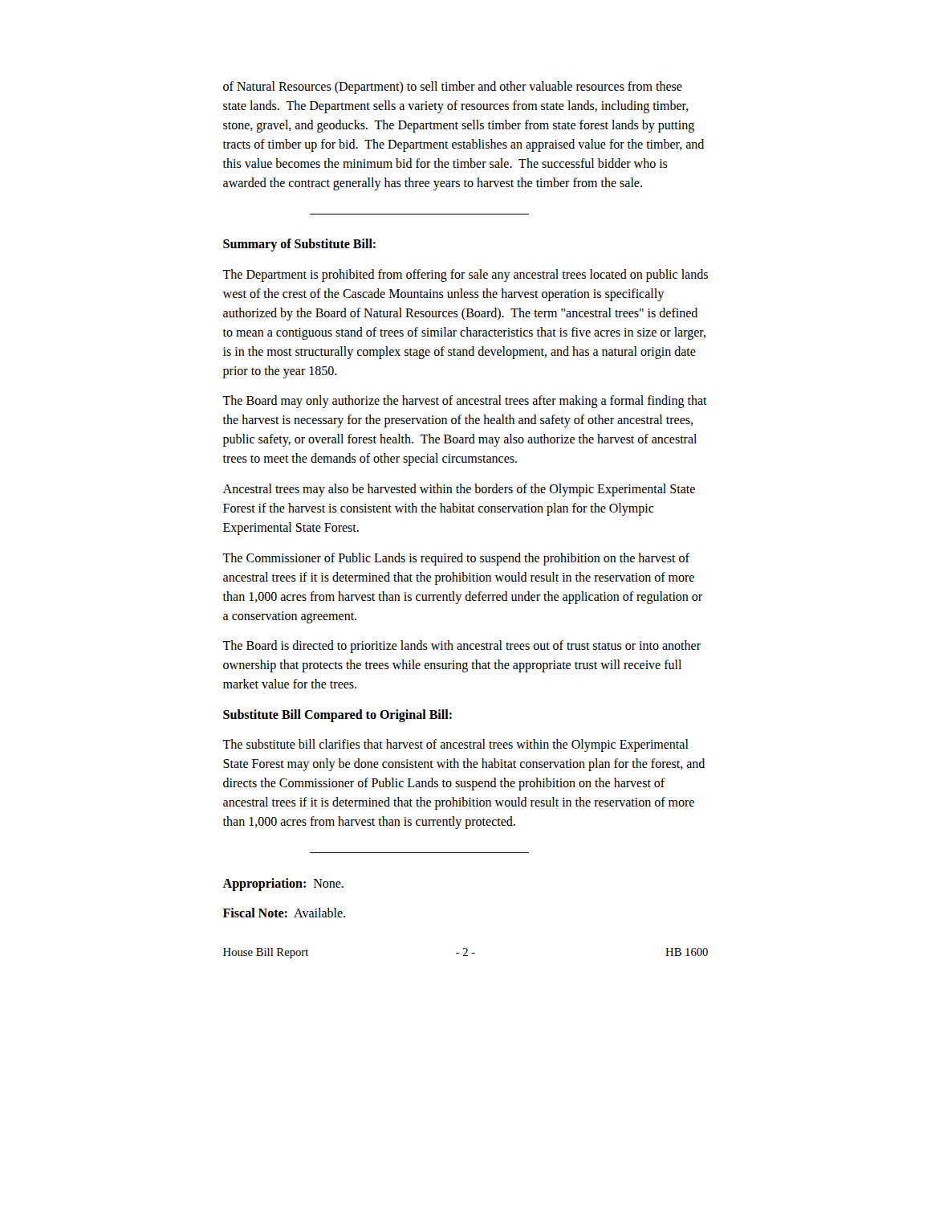of Natural Resources (Department) to sell timber and other valuable resources from these state lands. The Department sells a variety of resources from state lands, including timber, stone, gravel, and geoducks. The Department sells timber from state forest lands by putting tracts of timber up for bid. The Department establishes an appraised value for the timber, and this value becomes the minimum bid for the timber sale. The successful bidder who is awarded the contract generally has three years to harvest the timber from the sale.
Summary of Substitute Bill:
The Department is prohibited from offering for sale any ancestral trees located on public lands west of the crest of the Cascade Mountains unless the harvest operation is specifically authorized by the Board of Natural Resources (Board). The term "ancestral trees" is defined to mean a contiguous stand of trees of similar characteristics that is five acres in size or larger, is in the most structurally complex stage of stand development, and has a natural origin date prior to the year 1850.
The Board may only authorize the harvest of ancestral trees after making a formal finding that the harvest is necessary for the preservation of the health and safety of other ancestral trees, public safety, or overall forest health. The Board may also authorize the harvest of ancestral trees to meet the demands of other special circumstances.
Ancestral trees may also be harvested within the borders of the Olympic Experimental State Forest if the harvest is consistent with the habitat conservation plan for the Olympic Experimental State Forest.
The Commissioner of Public Lands is required to suspend the prohibition on the harvest of ancestral trees if it is determined that the prohibition would result in the reservation of more than 1,000 acres from harvest than is currently deferred under the application of regulation or a conservation agreement.
The Board is directed to prioritize lands with ancestral trees out of trust status or into another ownership that protects the trees while ensuring that the appropriate trust will receive full market value for the trees.
Substitute Bill Compared to Original Bill:
The substitute bill clarifies that harvest of ancestral trees within the Olympic Experimental State Forest may only be done consistent with the habitat conservation plan for the forest, and directs the Commissioner of Public Lands to suspend the prohibition on the harvest of ancestral trees if it is determined that the prohibition would result in the reservation of more than 1,000 acres from harvest than is currently protected.
Appropriation: None.
Fiscal Note: Available.
| House Bill Report | - 2 - | HB 1600 |